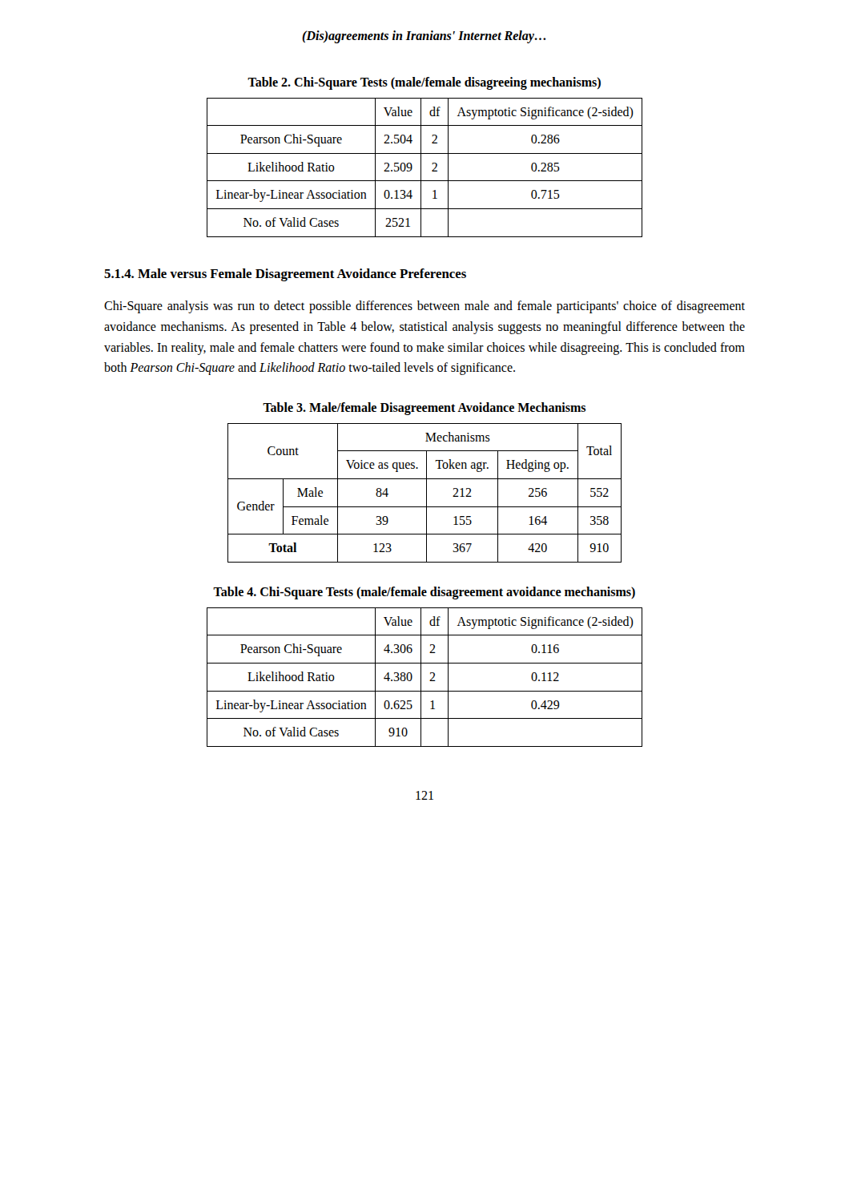(Dis)agreements in Iranians' Internet Relay…
Table 2. Chi-Square Tests (male/female disagreeing mechanisms)
| | Value | df | Asymptotic Significance (2-sided) |
| --- | --- | --- | --- |
| Pearson Chi-Square | 2.504 | 2 | 0.286 |
| Likelihood Ratio | 2.509 | 2 | 0.285 |
| Linear-by-Linear Association | 0.134 | 1 | 0.715 |
| No. of Valid Cases | 2521 | | |
5.1.4. Male versus Female Disagreement Avoidance Preferences
Chi-Square analysis was run to detect possible differences between male and female participants' choice of disagreement avoidance mechanisms. As presented in Table 4 below, statistical analysis suggests no meaningful difference between the variables. In reality, male and female chatters were found to make similar choices while disagreeing. This is concluded from both Pearson Chi-Square and Likelihood Ratio two-tailed levels of significance.
Table 3. Male/female Disagreement Avoidance Mechanisms
| Count | Mechanisms | Total |
| --- | --- | --- |
| Voice as ques. | Token agr. | Hedging op. |
| Gender | Male | 84 | 212 | 256 | 552 |
| Female | 39 | 155 | 164 | 358 |
| Total | 123 | 367 | 420 | 910 |
Table 4. Chi-Square Tests (male/female disagreement avoidance mechanisms)
| | Value | df | Asymptotic Significance (2-sided) |
| --- | --- | --- | --- |
| Pearson Chi-Square | 4.306 | 2 | 0.116 |
| Likelihood Ratio | 4.380 | 2 | 0.112 |
| Linear-by-Linear Association | 0.625 | 1 | 0.429 |
| No. of Valid Cases | 910 | | |
121